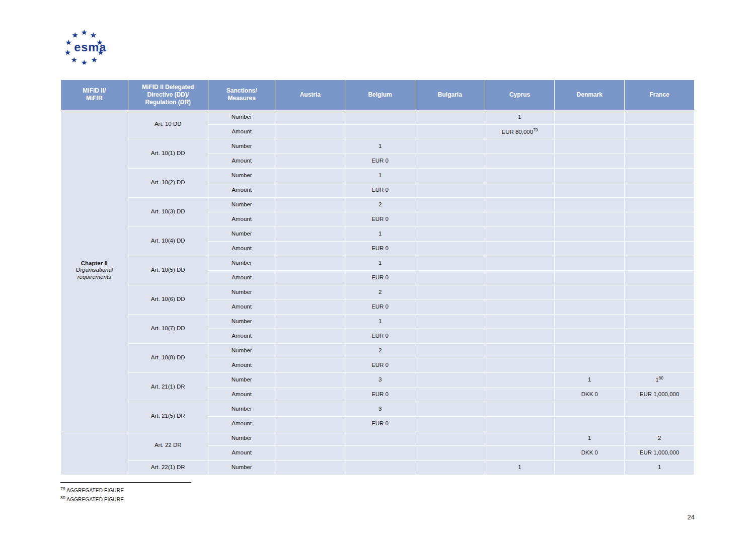esma
| MiFID II/ MiFIR | MiFID II Delegated Directive (DD)/ Regulation (DR) | Sanctions/ Measures | Austria | Belgium | Bulgaria | Cyprus | Denmark | France |
| --- | --- | --- | --- | --- | --- | --- | --- | --- |
| Chapter II Organisational requirements | Art. 10 DD | Number | | | | 1 | | |
| Amount | | | | EUR 80,000 79 | | |
| Art. 10(1) DD | Number | | 1 | | | | |
| Amount | | EUR 0 | | | | |
| Art. 10(2) DD | Number | | 1 | | | | |
| Amount | | EUR 0 | | | | |
| Art. 10(3) DD | Number | | 2 | | | | |
| Amount | | EUR 0 | | | | |
| Art. 10(4) DD | Number | | 1 | | | | |
| Amount | | EUR 0 | | | | |
| Art. 10(5) DD | Number | | 1 | | | | |
| Amount | | EUR 0 | | | | |
| Art. 10(6) DD | Number | | 2 | | | | |
| Amount | | EUR 0 | | | | |
| Art. 10(7) DD | Number | | 1 | | | | |
| Amount | | EUR 0 | | | | |
| Art. 10(8) DD | Number | | 2 | | | | |
| Amount | | EUR 0 | | | | |
| Art. 21(1) DR | Number | | 3 | | | 1 | 1 80 |
| Amount | | EUR 0 | | | DKK 0 | EUR 1,000,000 |
| Art. 21(5) DR | Number | | 3 | | | | |
| Amount | | EUR 0 | | | | |
| | Art. 22 DR | Number | | | | | 1 | 2 |
| Amount | | | | | DKK 0 | EUR 1,000,000 |
| Art. 22(1) DR | Number | | | | 1 | | 1 |
79 AGGREGATED FIGURE
80 AGGREGATED FIGURE
24